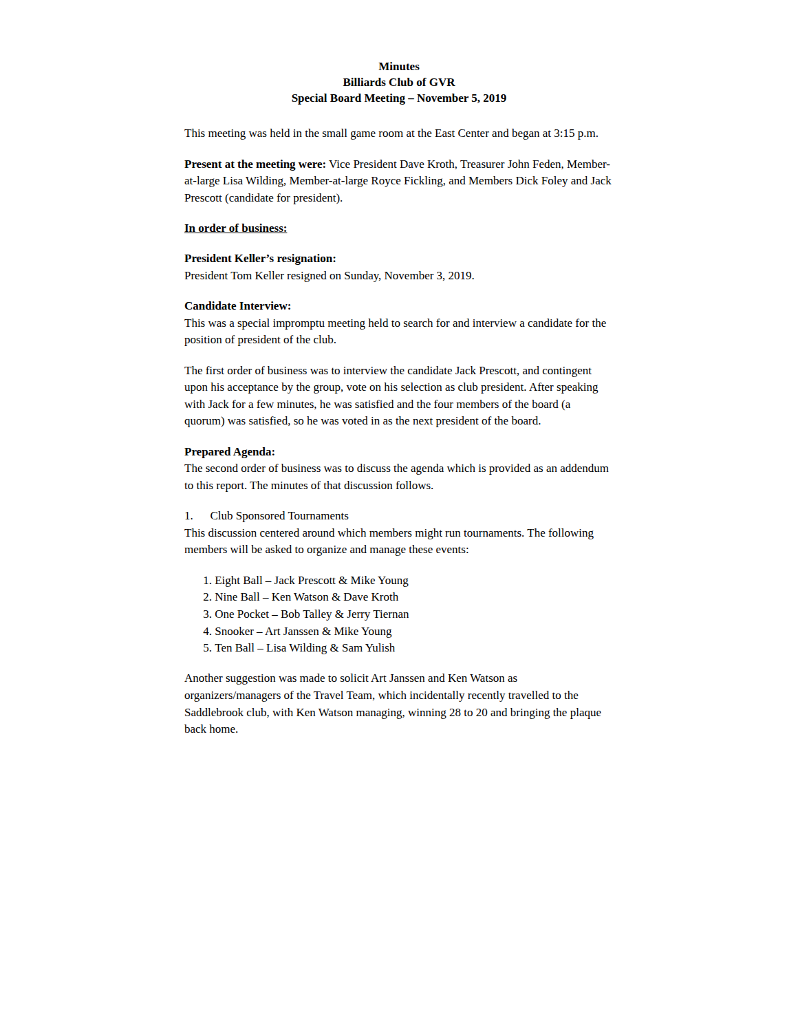Minutes Billiards Club of GVR Special Board Meeting – November 5, 2019
This meeting was held in the small game room at the East Center and began at 3:15 p.m.
Present at the meeting were: Vice President Dave Kroth, Treasurer John Feden, Member-at-large Lisa Wilding, Member-at-large Royce Fickling, and Members Dick Foley and Jack Prescott (candidate for president).
In order of business:
President Keller’s resignation:
President Tom Keller resigned on Sunday, November 3, 2019.
Candidate Interview:
This was a special impromptu meeting held to search for and interview a candidate for the position of president of the club.
The first order of business was to interview the candidate Jack Prescott, and contingent upon his acceptance by the group, vote on his selection as club president. After speaking with Jack for a few minutes, he was satisfied and the four members of the board (a quorum) was satisfied, so he was voted in as the next president of the board.
Prepared Agenda:
The second order of business was to discuss the agenda which is provided as an addendum to this report. The minutes of that discussion follows.
1. Club Sponsored Tournaments
This discussion centered around which members might run tournaments. The following members will be asked to organize and manage these events:
Eight Ball – Jack Prescott & Mike Young
Nine Ball – Ken Watson & Dave Kroth
One Pocket – Bob Talley & Jerry Tiernan
Snooker – Art Janssen & Mike Young
Ten Ball – Lisa Wilding & Sam Yulish
Another suggestion was made to solicit Art Janssen and Ken Watson as organizers/managers of the Travel Team, which incidentally recently travelled to the Saddlebrook club, with Ken Watson managing, winning 28 to 20 and bringing the plaque back home.